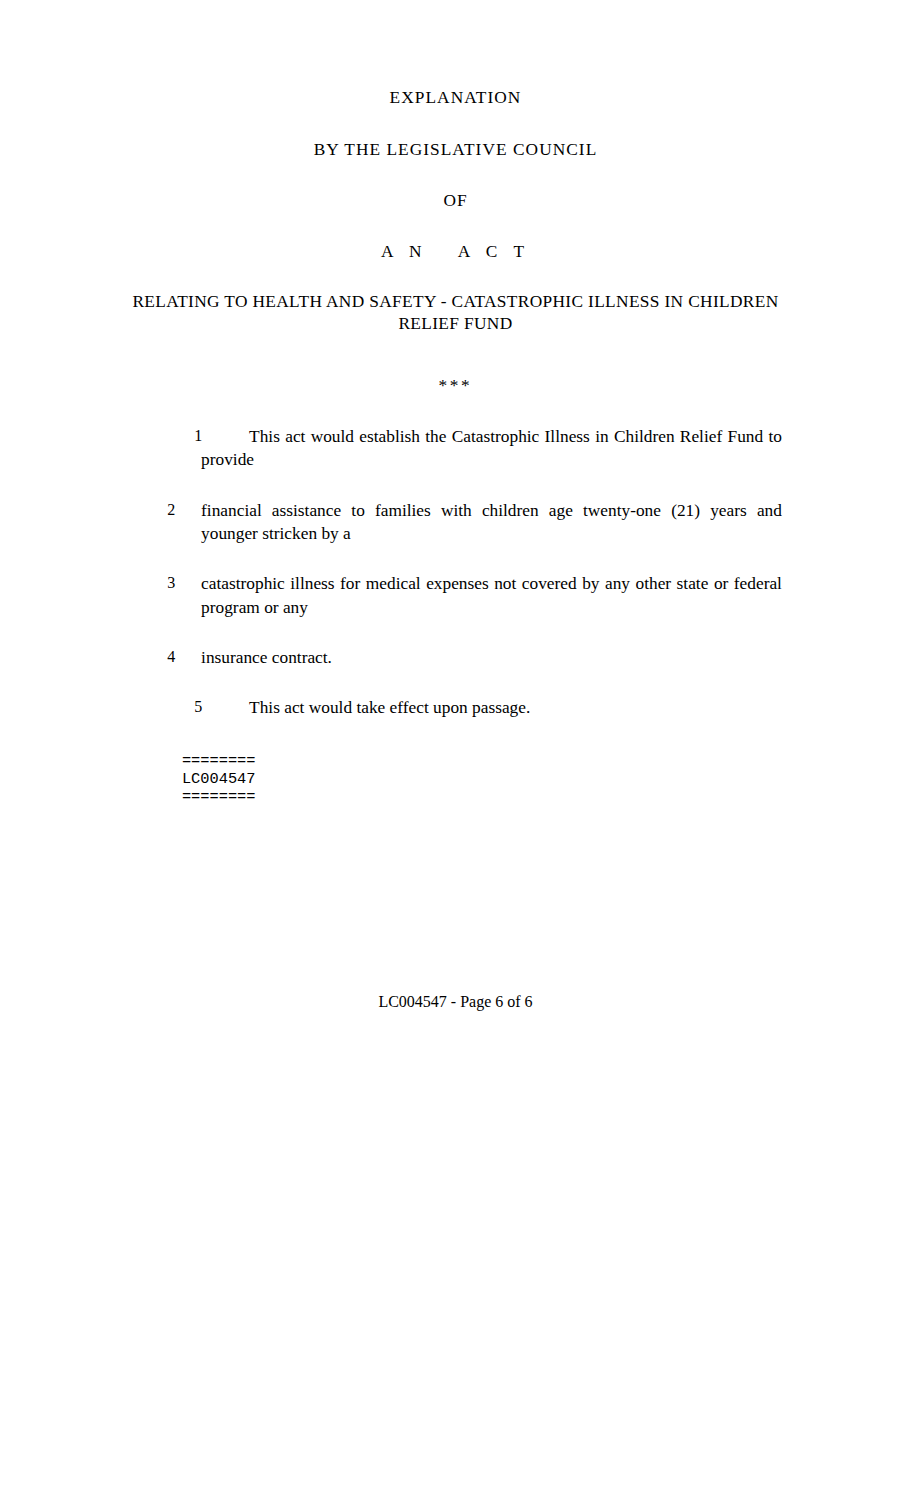EXPLANATION
BY THE LEGISLATIVE COUNCIL
OF
A N A C T
RELATING TO HEALTH AND SAFETY - CATASTROPHIC ILLNESS IN CHILDREN
RELIEF FUND
***
This act would establish the Catastrophic Illness in Children Relief Fund to provide
financial assistance to families with children age twenty-one (21) years and younger stricken by a
catastrophic illness for medical expenses not covered by any other state or federal program or any
insurance contract.
This act would take effect upon passage.
========
LC004547
========
LC004547 - Page 6 of 6